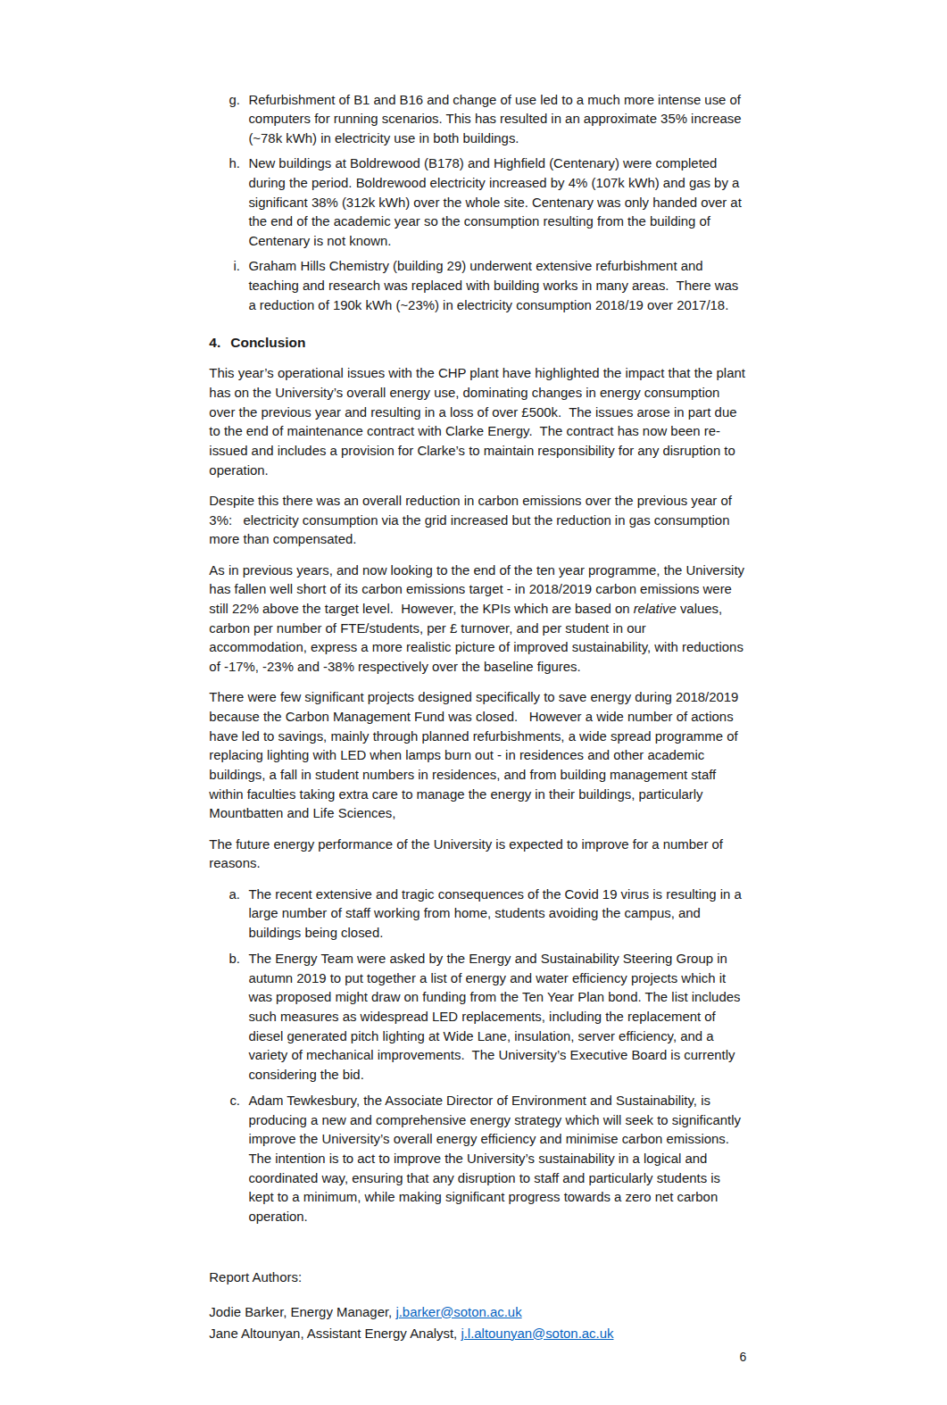Refurbishment of B1 and B16 and change of use led to a much more intense use of computers for running scenarios. This has resulted in an approximate 35% increase (~78k kWh) in electricity use in both buildings.
New buildings at Boldrewood (B178) and Highfield (Centenary) were completed during the period. Boldrewood electricity increased by 4% (107k kWh) and gas by a significant 38% (312k kWh) over the whole site. Centenary was only handed over at the end of the academic year so the consumption resulting from the building of Centenary is not known.
Graham Hills Chemistry (building 29) underwent extensive refurbishment and teaching and research was replaced with building works in many areas. There was a reduction of 190k kWh (~23%) in electricity consumption 2018/19 over 2017/18.
4. Conclusion
This year’s operational issues with the CHP plant have highlighted the impact that the plant has on the University’s overall energy use, dominating changes in energy consumption over the previous year and resulting in a loss of over £500k. The issues arose in part due to the end of maintenance contract with Clarke Energy. The contract has now been re-issued and includes a provision for Clarke’s to maintain responsibility for any disruption to operation.
Despite this there was an overall reduction in carbon emissions over the previous year of 3%: electricity consumption via the grid increased but the reduction in gas consumption more than compensated.
As in previous years, and now looking to the end of the ten year programme, the University has fallen well short of its carbon emissions target - in 2018/2019 carbon emissions were still 22% above the target level. However, the KPIs which are based on relative values, carbon per number of FTE/students, per £ turnover, and per student in our accommodation, express a more realistic picture of improved sustainability, with reductions of -17%, -23% and -38% respectively over the baseline figures.
There were few significant projects designed specifically to save energy during 2018/2019 because the Carbon Management Fund was closed. However a wide number of actions have led to savings, mainly through planned refurbishments, a wide spread programme of replacing lighting with LED when lamps burn out - in residences and other academic buildings, a fall in student numbers in residences, and from building management staff within faculties taking extra care to manage the energy in their buildings, particularly Mountbatten and Life Sciences,
The future energy performance of the University is expected to improve for a number of reasons.
The recent extensive and tragic consequences of the Covid 19 virus is resulting in a large number of staff working from home, students avoiding the campus, and buildings being closed.
The Energy Team were asked by the Energy and Sustainability Steering Group in autumn 2019 to put together a list of energy and water efficiency projects which it was proposed might draw on funding from the Ten Year Plan bond. The list includes such measures as widespread LED replacements, including the replacement of diesel generated pitch lighting at Wide Lane, insulation, server efficiency, and a variety of mechanical improvements. The University’s Executive Board is currently considering the bid.
Adam Tewkesbury, the Associate Director of Environment and Sustainability, is producing a new and comprehensive energy strategy which will seek to significantly improve the University’s overall energy efficiency and minimise carbon emissions. The intention is to act to improve the University’s sustainability in a logical and coordinated way, ensuring that any disruption to staff and particularly students is kept to a minimum, while making significant progress towards a zero net carbon operation.
Report Authors:
Jodie Barker, Energy Manager, j.barker@soton.ac.uk
Jane Altounyan, Assistant Energy Analyst, j.l.altounyan@soton.ac.uk
6